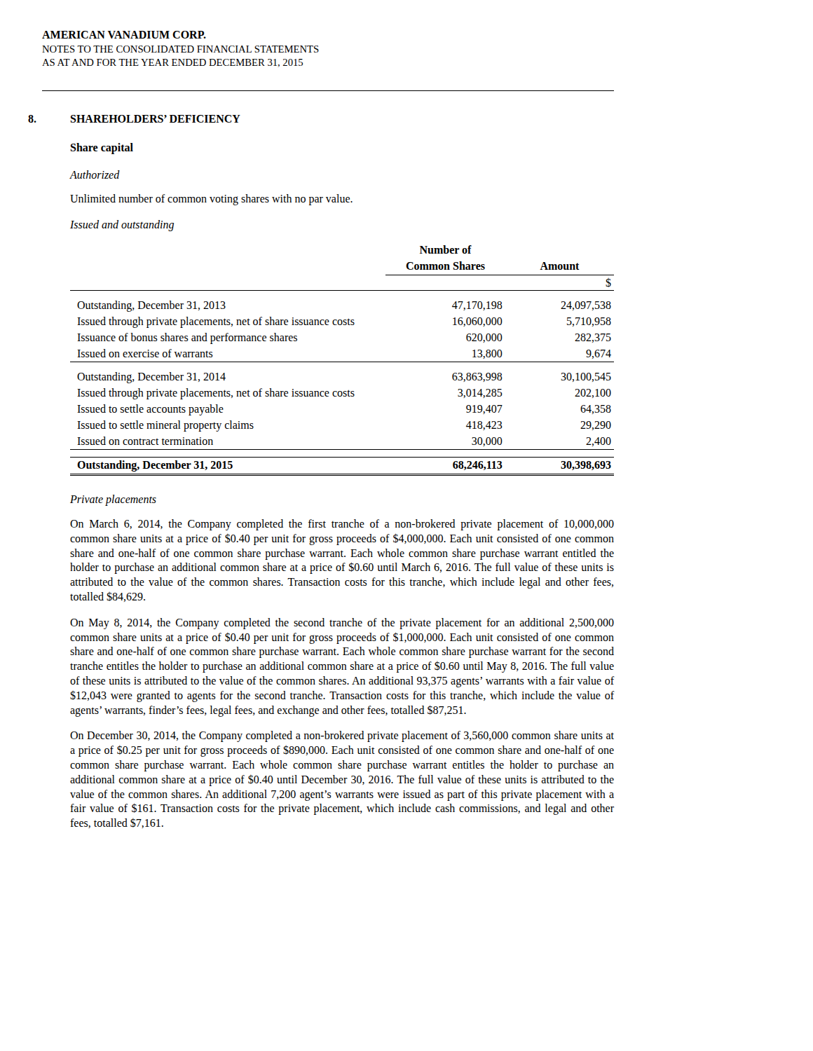AMERICAN VANADIUM CORP.
Notes to the Consolidated Financial Statements
As at and for the year ended December 31, 2015
8. SHAREHOLDERS’ DEFICIENCY
Share capital
Authorized
Unlimited number of common voting shares with no par value.
Issued and outstanding
| | Number of | |
| --- | --- | --- |
| | Common Shares | Amount |
| | | $ |
| Outstanding, December 31, 2013 | 47,170,198 | 24,097,538 |
| Issued through private placements, net of share issuance costs | 16,060,000 | 5,710,958 |
| Issuance of bonus shares and performance shares | 620,000 | 282,375 |
| Issued on exercise of warrants | 13,800 | 9,674 |
| Outstanding, December 31, 2014 | 63,863,998 | 30,100,545 |
| Issued through private placements, net of share issuance costs | 3,014,285 | 202,100 |
| Issued to settle accounts payable | 919,407 | 64,358 |
| Issued to settle mineral property claims | 418,423 | 29,290 |
| Issued on contract termination | 30,000 | 2,400 |
| Outstanding, December 31, 2015 | 68,246,113 | 30,398,693 |
Private placements
On March 6, 2014, the Company completed the first tranche of a non-brokered private placement of 10,000,000 common share units at a price of $0.40 per unit for gross proceeds of $4,000,000. Each unit consisted of one common share and one-half of one common share purchase warrant. Each whole common share purchase warrant entitled the holder to purchase an additional common share at a price of $0.60 until March 6, 2016. The full value of these units is attributed to the value of the common shares. Transaction costs for this tranche, which include legal and other fees, totalled $84,629.
On May 8, 2014, the Company completed the second tranche of the private placement for an additional 2,500,000 common share units at a price of $0.40 per unit for gross proceeds of $1,000,000. Each unit consisted of one common share and one-half of one common share purchase warrant. Each whole common share purchase warrant for the second tranche entitles the holder to purchase an additional common share at a price of $0.60 until May 8, 2016. The full value of these units is attributed to the value of the common shares. An additional 93,375 agents’ warrants with a fair value of $12,043 were granted to agents for the second tranche. Transaction costs for this tranche, which include the value of agents’ warrants, finder’s fees, legal fees, and exchange and other fees, totalled $87,251.
On December 30, 2014, the Company completed a non-brokered private placement of 3,560,000 common share units at a price of $0.25 per unit for gross proceeds of $890,000. Each unit consisted of one common share and one-half of one common share purchase warrant. Each whole common share purchase warrant entitles the holder to purchase an additional common share at a price of $0.40 until December 30, 2016. The full value of these units is attributed to the value of the common shares. An additional 7,200 agent’s warrants were issued as part of this private placement with a fair value of $161. Transaction costs for the private placement, which include cash commissions, and legal and other fees, totalled $7,161.